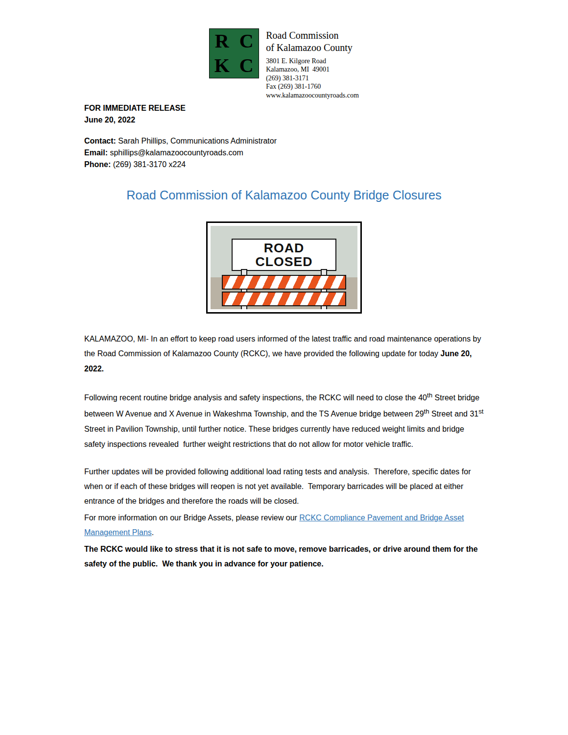RC KC
Road Commission
of Kalamazoo County
3801 E. Kilgore Road
Kalamazoo, MI 49001
(269) 381-3171
Fax (269) 381-1760
www.kalamazoocountyroads.com
FOR IMMEDIATE RELEASE
June 20, 2022
Contact: Sarah Phillips, Communications Administrator
Email: sphillips@kalamazoocountyroads.com
Phone: (269) 381-3170 x224
Road Commission of Kalamazoo County Bridge Closures
ROAD
CLOSED
KALAMAZOO, MI- In an effort to keep road users informed of the latest traffic and road maintenance operations by the Road Commission of Kalamazoo County (RCKC), we have provided the following update for today June 20, 2022.
Following recent routine bridge analysis and safety inspections, the RCKC will need to close the 40th Street bridge between W Avenue and X Avenue in Wakeshma Township, and the TS Avenue bridge between 29th Street and 31st Street in Pavilion Township, until further notice. These bridges currently have reduced weight limits and bridge safety inspections revealed further weight restrictions that do not allow for motor vehicle traffic.
Further updates will be provided following additional load rating tests and analysis. Therefore, specific dates for when or if each of these bridges will reopen is not yet available. Temporary barricades will be placed at either entrance of the bridges and therefore the roads will be closed.
For more information on our Bridge Assets, please review our RCKC Compliance Pavement and Bridge Asset Management Plans.
The RCKC would like to stress that it is not safe to move, remove barricades, or drive around them for the safety of the public. We thank you in advance for your patience.